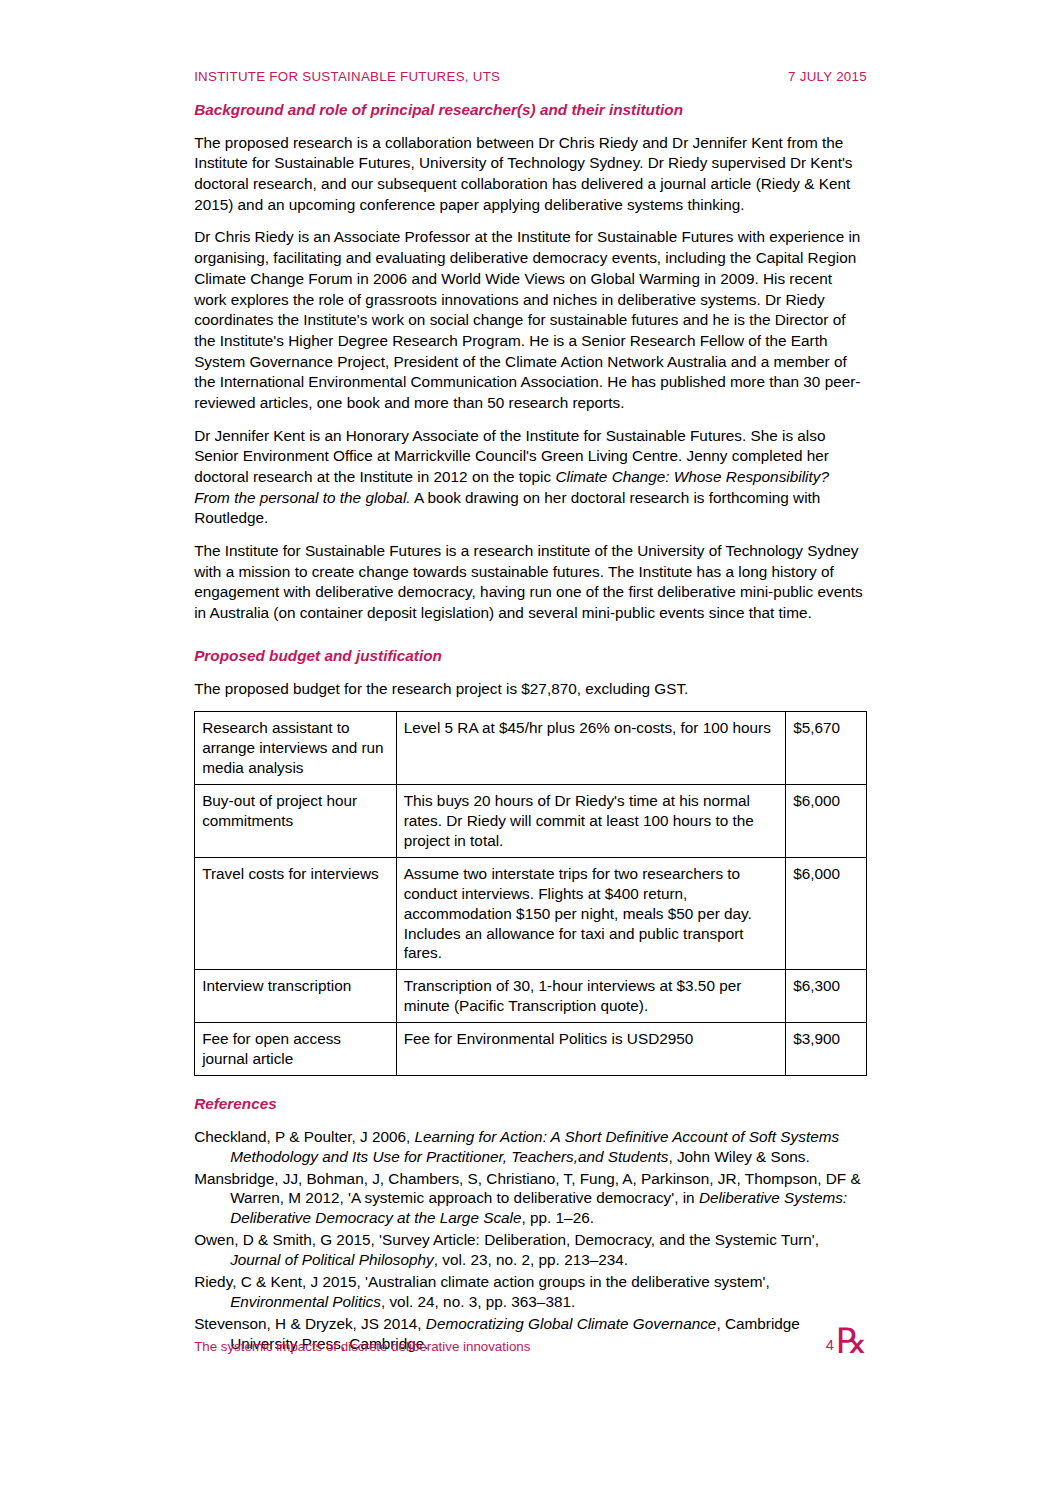INSTITUTE FOR SUSTAINABLE FUTURES, UTS 7 JULY 2015
Background and role of principal researcher(s) and their institution
The proposed research is a collaboration between Dr Chris Riedy and Dr Jennifer Kent from the Institute for Sustainable Futures, University of Technology Sydney. Dr Riedy supervised Dr Kent's doctoral research, and our subsequent collaboration has delivered a journal article (Riedy & Kent 2015) and an upcoming conference paper applying deliberative systems thinking.
Dr Chris Riedy is an Associate Professor at the Institute for Sustainable Futures with experience in organising, facilitating and evaluating deliberative democracy events, including the Capital Region Climate Change Forum in 2006 and World Wide Views on Global Warming in 2009. His recent work explores the role of grassroots innovations and niches in deliberative systems. Dr Riedy coordinates the Institute's work on social change for sustainable futures and he is the Director of the Institute's Higher Degree Research Program. He is a Senior Research Fellow of the Earth System Governance Project, President of the Climate Action Network Australia and a member of the International Environmental Communication Association. He has published more than 30 peer-reviewed articles, one book and more than 50 research reports.
Dr Jennifer Kent is an Honorary Associate of the Institute for Sustainable Futures. She is also Senior Environment Office at Marrickville Council's Green Living Centre. Jenny completed her doctoral research at the Institute in 2012 on the topic Climate Change: Whose Responsibility? From the personal to the global. A book drawing on her doctoral research is forthcoming with Routledge.
The Institute for Sustainable Futures is a research institute of the University of Technology Sydney with a mission to create change towards sustainable futures. The Institute has a long history of engagement with deliberative democracy, having run one of the first deliberative mini-public events in Australia (on container deposit legislation) and several mini-public events since that time.
Proposed budget and justification
The proposed budget for the research project is $27,870, excluding GST.
| Research assistant to arrange interviews and run media analysis | Level 5 RA at $45/hr plus 26% on-costs, for 100 hours | $5,670 |
| Buy-out of project hour commitments | This buys 20 hours of Dr Riedy's time at his normal rates. Dr Riedy will commit at least 100 hours to the project in total. | $6,000 |
| Travel costs for interviews | Assume two interstate trips for two researchers to conduct interviews. Flights at $400 return, accommodation $150 per night, meals $50 per day. Includes an allowance for taxi and public transport fares. | $6,000 |
| Interview transcription | Transcription of 30, 1-hour interviews at $3.50 per minute (Pacific Transcription quote). | $6,300 |
| Fee for open access journal article | Fee for Environmental Politics is USD2950 | $3,900 |
References
Checkland, P & Poulter, J 2006, Learning for Action: A Short Definitive Account of Soft Systems Methodology and Its Use for Practitioner, Teachers,and Students, John Wiley & Sons.
Mansbridge, JJ, Bohman, J, Chambers, S, Christiano, T, Fung, A, Parkinson, JR, Thompson, DF & Warren, M 2012, 'A systemic approach to deliberative democracy', in Deliberative Systems: Deliberative Democracy at the Large Scale, pp. 1–26.
Owen, D & Smith, G 2015, 'Survey Article: Deliberation, Democracy, and the Systemic Turn', Journal of Political Philosophy, vol. 23, no. 2, pp. 213–234.
Riedy, C & Kent, J 2015, 'Australian climate action groups in the deliberative system', Environmental Politics, vol. 24, no. 3, pp. 363–381.
Stevenson, H & Dryzek, JS 2014, Democratizing Global Climate Governance, Cambridge University Press, Cambridge.
The systemic impacts of discrete deliberative innovations 4 ℞